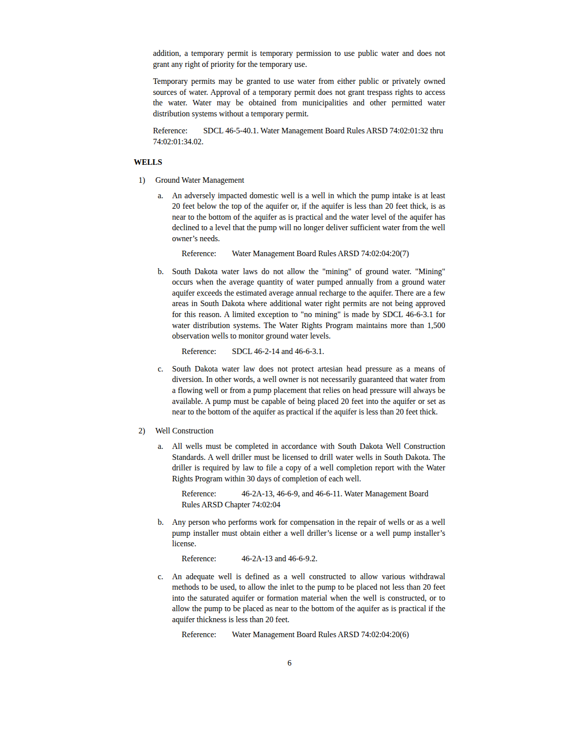addition, a temporary permit is temporary permission to use public water and does not grant any right of priority for the temporary use.
Temporary permits may be granted to use water from either public or privately owned sources of water. Approval of a temporary permit does not grant trespass rights to access the water. Water may be obtained from municipalities and other permitted water distribution systems without a temporary permit.
Reference: SDCL 46-5-40.1. Water Management Board Rules ARSD 74:02:01:32 thru 74:02:01:34.02.
WELLS
Ground Water Management
An adversely impacted domestic well is a well in which the pump intake is at least 20 feet below the top of the aquifer or, if the aquifer is less than 20 feet thick, is as near to the bottom of the aquifer as is practical and the water level of the aquifer has declined to a level that the pump will no longer deliver sufficient water from the well owner’s needs.
Reference: Water Management Board Rules ARSD 74:02:04:20(7)
South Dakota water laws do not allow the "mining" of ground water. "Mining" occurs when the average quantity of water pumped annually from a ground water aquifer exceeds the estimated average annual recharge to the aquifer. There are a few areas in South Dakota where additional water right permits are not being approved for this reason. A limited exception to "no mining" is made by SDCL 46-6-3.1 for water distribution systems. The Water Rights Program maintains more than 1,500 observation wells to monitor ground water levels.
Reference: SDCL 46-2-14 and 46-6-3.1.
South Dakota water law does not protect artesian head pressure as a means of diversion. In other words, a well owner is not necessarily guaranteed that water from a flowing well or from a pump placement that relies on head pressure will always be available. A pump must be capable of being placed 20 feet into the aquifer or set as near to the bottom of the aquifer as practical if the aquifer is less than 20 feet thick.
Well Construction
All wells must be completed in accordance with South Dakota Well Construction Standards. A well driller must be licensed to drill water wells in South Dakota. The driller is required by law to file a copy of a well completion report with the Water Rights Program within 30 days of completion of each well.
Reference: 46-2A-13, 46-6-9, and 46-6-11. Water Management Board Rules ARSD Chapter 74:02:04
Any person who performs work for compensation in the repair of wells or as a well pump installer must obtain either a well driller’s license or a well pump installer’s license.
Reference: 46-2A-13 and 46-6-9.2.
An adequate well is defined as a well constructed to allow various withdrawal methods to be used, to allow the inlet to the pump to be placed not less than 20 feet into the saturated aquifer or formation material when the well is constructed, or to allow the pump to be placed as near to the bottom of the aquifer as is practical if the aquifer thickness is less than 20 feet.
Reference: Water Management Board Rules ARSD 74:02:04:20(6)
6